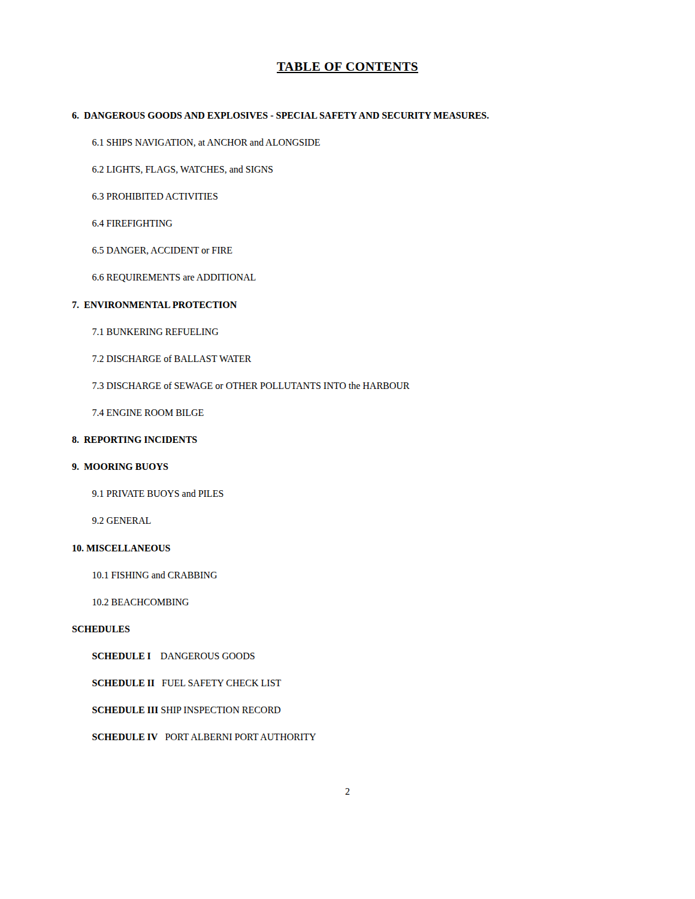TABLE OF CONTENTS
6. DANGEROUS GOODS AND EXPLOSIVES - SPECIAL SAFETY AND SECURITY MEASURES.
6.1 SHIPS NAVIGATION, at ANCHOR and ALONGSIDE
6.2 LIGHTS, FLAGS, WATCHES, and SIGNS
6.3 PROHIBITED ACTIVITIES
6.4 FIREFIGHTING
6.5 DANGER, ACCIDENT or FIRE
6.6 REQUIREMENTS are ADDITIONAL
7. ENVIRONMENTAL PROTECTION
7.1 BUNKERING REFUELING
7.2 DISCHARGE of BALLAST WATER
7.3 DISCHARGE of SEWAGE or OTHER POLLUTANTS INTO the HARBOUR
7.4 ENGINE ROOM BILGE
8. REPORTING INCIDENTS
9. MOORING BUOYS
9.1 PRIVATE BUOYS and PILES
9.2 GENERAL
10. MISCELLANEOUS
10.1 FISHING and CRABBING
10.2 BEACHCOMBING
SCHEDULES
SCHEDULE I DANGEROUS GOODS
SCHEDULE II FUEL SAFETY CHECK LIST
SCHEDULE III SHIP INSPECTION RECORD
SCHEDULE IV PORT ALBERNI PORT AUTHORITY
2